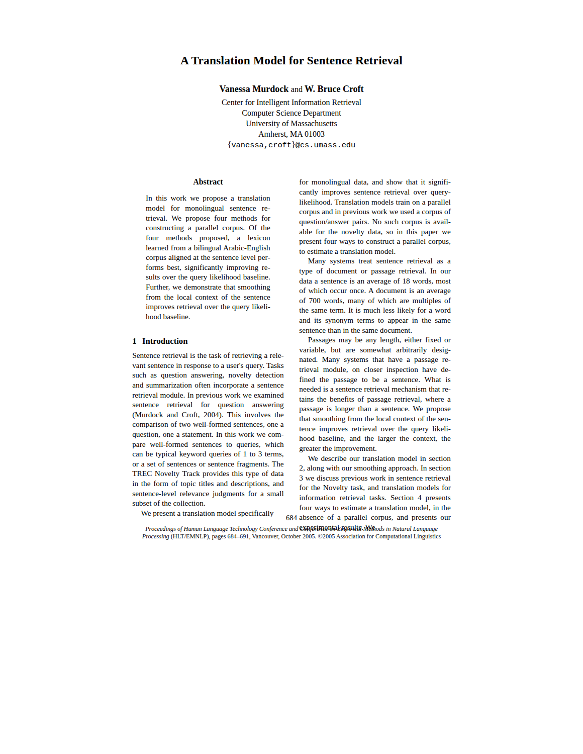A Translation Model for Sentence Retrieval
Vanessa Murdock and W. Bruce Croft
Center for Intelligent Information Retrieval
Computer Science Department
University of Massachusetts
Amherst, MA 01003
{vanessa,croft}@cs.umass.edu
Abstract
In this work we propose a translation model for monolingual sentence retrieval. We propose four methods for constructing a parallel corpus. Of the four methods proposed, a lexicon learned from a bilingual Arabic-English corpus aligned at the sentence level performs best, significantly improving results over the query likelihood baseline. Further, we demonstrate that smoothing from the local context of the sentence improves retrieval over the query likelihood baseline.
1 Introduction
Sentence retrieval is the task of retrieving a relevant sentence in response to a user's query. Tasks such as question answering, novelty detection and summarization often incorporate a sentence retrieval module. In previous work we examined sentence retrieval for question answering (Murdock and Croft, 2004). This involves the comparison of two well-formed sentences, one a question, one a statement. In this work we compare well-formed sentences to queries, which can be typical keyword queries of 1 to 3 terms, or a set of sentences or sentence fragments. The TREC Novelty Track provides this type of data in the form of topic titles and descriptions, and sentence-level relevance judgments for a small subset of the collection.
We present a translation model specifically
for monolingual data, and show that it significantly improves sentence retrieval over query-likelihood. Translation models train on a parallel corpus and in previous work we used a corpus of question/answer pairs. No such corpus is available for the novelty data, so in this paper we present four ways to construct a parallel corpus, to estimate a translation model.
Many systems treat sentence retrieval as a type of document or passage retrieval. In our data a sentence is an average of 18 words, most of which occur once. A document is an average of 700 words, many of which are multiples of the same term. It is much less likely for a word and its synonym terms to appear in the same sentence than in the same document.
Passages may be any length, either fixed or variable, but are somewhat arbitrarily designated. Many systems that have a passage retrieval module, on closer inspection have defined the passage to be a sentence. What is needed is a sentence retrieval mechanism that retains the benefits of passage retrieval, where a passage is longer than a sentence. We propose that smoothing from the local context of the sentence improves retrieval over the query likelihood baseline, and the larger the context, the greater the improvement.
We describe our translation model in section 2, along with our smoothing approach. In section 3 we discuss previous work in sentence retrieval for the Novelty task, and translation models for information retrieval tasks. Section 4 presents four ways to estimate a translation model, in the absence of a parallel corpus, and presents our experimental results. We
684
Proceedings of Human Language Technology Conference and Conference on Empirical Methods in Natural Language
Processing (HLT/EMNLP), pages 684–691, Vancouver, October 2005. ©2005 Association for Computational Linguistics